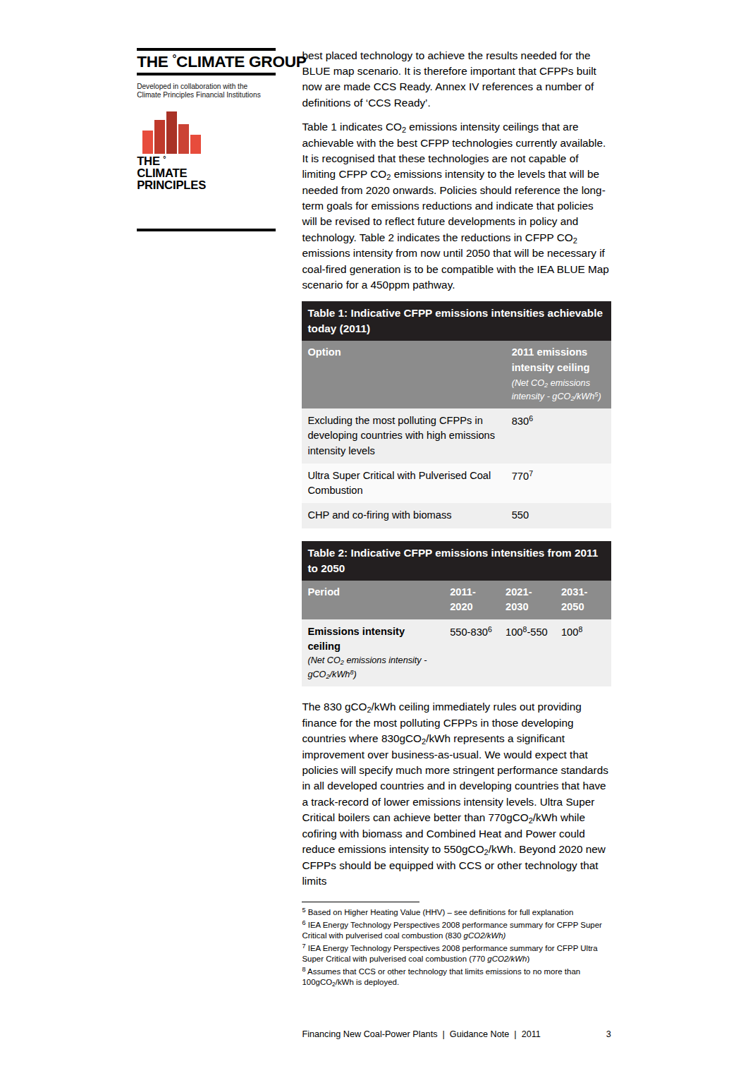THE °CLIMATE GROUP
Developed in collaboration with the
Climate Principles Financial Institutions
THE °
CLIMATE
PRINCIPLES
best placed technology to achieve the results needed for the BLUE map scenario. It is therefore important that CFPPs built now are made CCS Ready. Annex IV references a number of definitions of ‘CCS Ready’.
Table 1 indicates CO2 emissions intensity ceilings that are achievable with the best CFPP technologies currently available. It is recognised that these technologies are not capable of limiting CFPP CO2 emissions intensity to the levels that will be needed from 2020 onwards. Policies should reference the long-term goals for emissions reductions and indicate that policies will be revised to reflect future developments in policy and technology. Table 2 indicates the reductions in CFPP CO2 emissions intensity from now until 2050 that will be necessary if coal-fired generation is to be compatible with the IEA BLUE Map scenario for a 450ppm pathway.
Table 1: Indicative CFPP emissions intensities achievable today (2011)
| Option | 2011 emissions intensity ceiling (Net CO 2 emissions intensity - gCO 2 /kWh 5 ) |
| --- | --- |
| Excluding the most polluting CFPPs in developing countries with high emissions intensity levels | 830 6 |
| Ultra Super Critical with Pulverised Coal Combustion | 770 7 |
| CHP and co-firing with biomass | 550 |
Table 2: Indicative CFPP emissions intensities from 2011 to 2050
| Period | 2011-2020 | 2021-2030 | 2031-2050 |
| --- | --- | --- | --- |
| Emissions intensity ceiling (Net CO 2 emissions intensity - gCO 2 /kWh 8 ) | 550-830 6 | 100 8 -550 | 100 8 |
The 830 gCO2/kWh ceiling immediately rules out providing finance for the most polluting CFPPs in those developing countries where 830gCO2/kWh represents a significant improvement over business-as-usual. We would expect that policies will specify much more stringent performance standards in all developed countries and in developing countries that have a track-record of lower emissions intensity levels. Ultra Super Critical boilers can achieve better than 770gCO2/kWh while cofiring with biomass and Combined Heat and Power could reduce emissions intensity to 550gCO2/kWh. Beyond 2020 new CFPPs should be equipped with CCS or other technology that limits
5 Based on Higher Heating Value (HHV) – see definitions for full explanation
6 IEA Energy Technology Perspectives 2008 performance summary for CFPP Super Critical with pulverised coal combustion (830 gCO2/kWh)
7 IEA Energy Technology Perspectives 2008 performance summary for CFPP Ultra Super Critical with pulverised coal combustion (770 gCO2/kWh)
8 Assumes that CCS or other technology that limits emissions to no more than 100gCO2/kWh is deployed.
Financing New Coal-Power Plants | Guidance Note | 2011
3